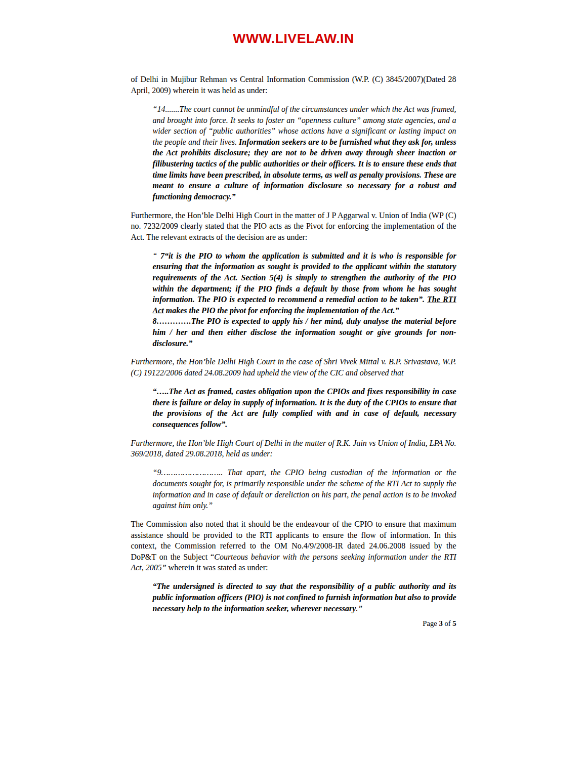WWW.LIVELAW.IN
of Delhi in Mujibur Rehman vs Central Information Commission (W.P. (C) 3845/2007)(Dated 28 April, 2009) wherein it was held as under:
“14.......The court cannot be unmindful of the circumstances under which the Act was framed, and brought into force. It seeks to foster an “openness culture” among state agencies, and a wider section of “public authorities” whose actions have a significant or lasting impact on the people and their lives. Information seekers are to be furnished what they ask for, unless the Act prohibits disclosure; they are not to be driven away through sheer inaction or filibustering tactics of the public authorities or their officers. It is to ensure these ends that time limits have been prescribed, in absolute terms, as well as penalty provisions. These are meant to ensure a culture of information disclosure so necessary for a robust and functioning democracy.”
Furthermore, the Hon’ble Delhi High Court in the matter of J P Aggarwal v. Union of India (WP (C) no. 7232/2009 clearly stated that the PIO acts as the Pivot for enforcing the implementation of the Act. The relevant extracts of the decision are as under:
“ 7“it is the PIO to whom the application is submitted and it is who is responsible for ensuring that the information as sought is provided to the applicant within the statutory requirements of the Act. Section 5(4) is simply to strengthen the authority of the PIO within the department; if the PIO finds a default by those from whom he has sought information. The PIO is expected to recommend a remedial action to be taken”. The RTI Act makes the PIO the pivot for enforcing the implementation of the Act.”
8………….The PIO is expected to apply his / her mind, duly analyse the material before him / her and then either disclose the information sought or give grounds for non-disclosure.”
Furthermore, the Hon’ble Delhi High Court in the case of Shri Vivek Mittal v. B.P. Srivastava, W.P.(C) 19122/2006 dated 24.08.2009 had upheld the view of the CIC and observed that
“…..The Act as framed, castes obligation upon the CPIOs and fixes responsibility in case there is failure or delay in supply of information. It is the duty of the CPIOs to ensure that the provisions of the Act are fully complied with and in case of default, necessary consequences follow”.
Furthermore, the Hon’ble High Court of Delhi in the matter of R.K. Jain vs Union of India, LPA No. 369/2018, dated 29.08.2018, held as under:
“9…………………….. That apart, the CPIO being custodian of the information or the documents sought for, is primarily responsible under the scheme of the RTI Act to supply the information and in case of default or dereliction on his part, the penal action is to be invoked against him only.”
The Commission also noted that it should be the endeavour of the CPIO to ensure that maximum assistance should be provided to the RTI applicants to ensure the flow of information. In this context, the Commission referred to the OM No.4/9/2008-IR dated 24.06.2008 issued by the DoP&T on the Subject “Courteous behavior with the persons seeking information under the RTI Act, 2005” wherein it was stated as under:
“The undersigned is directed to say that the responsibility of a public authority and its public information officers (PIO) is not confined to furnish information but also to provide necessary help to the information seeker, wherever necessary.”
Page 3 of 5